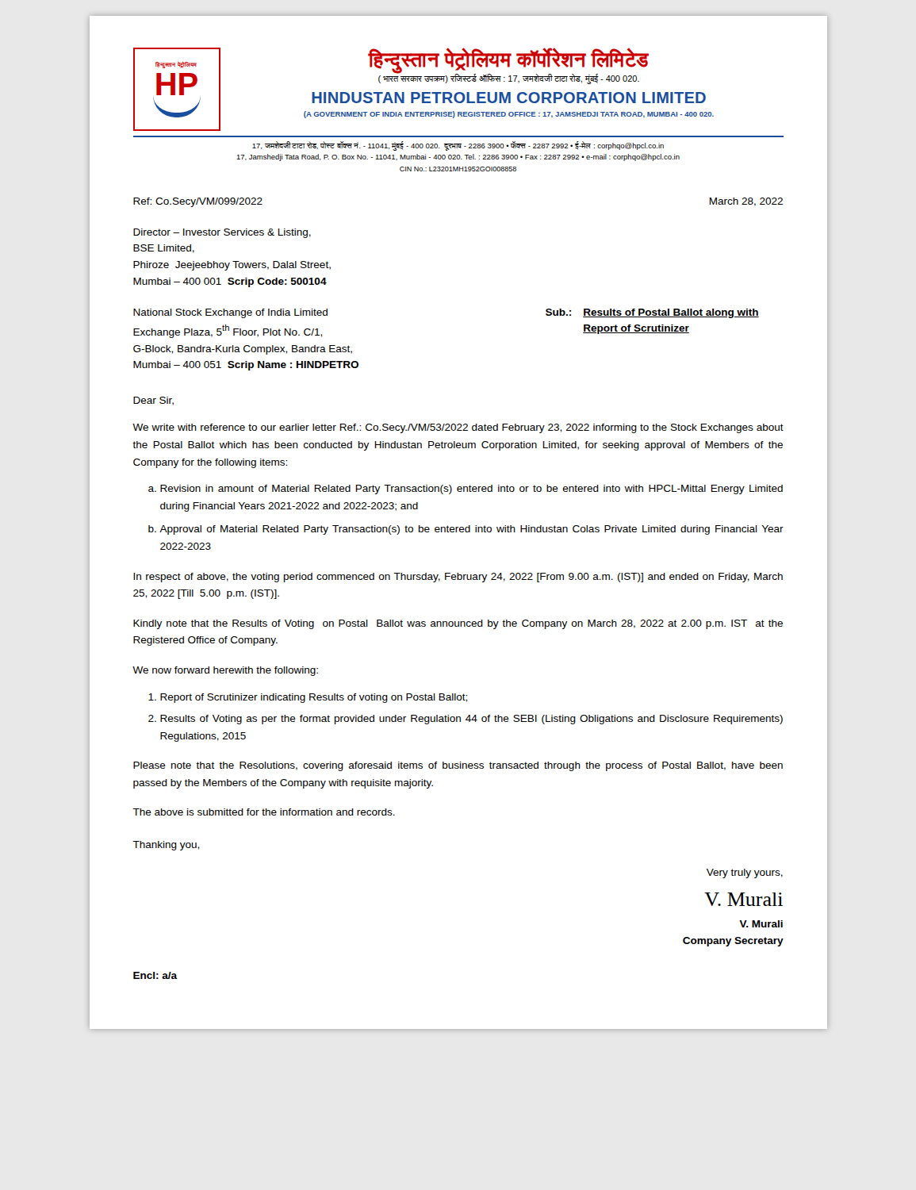हिन्दुस्तान पेट्रोलियम
HP
हिन्दुस्तान पेट्रोलियम कॉर्पोरेशन लिमिटेड
( भारत सरकार उपक्रम) रजिस्टर्ड ऑफिस : 17, जमशेदजी टाटा रोड, मुंबई - 400 020.
HINDUSTAN PETROLEUM CORPORATION LIMITED
(A GOVERNMENT OF INDIA ENTERPRISE) REGISTERED OFFICE : 17, JAMSHEDJI TATA ROAD, MUMBAI - 400 020.
17, जमशेदजी टाटा रोड, पोस्ट बॉक्स नं. - 11041, मुंबई - 400 020. दूरभाष - 2286 3900 • फॅक्स - 2287 2992 • ई-मेल : corphqo@hpcl.co.in
17, Jamshedji Tata Road, P. O. Box No. - 11041, Mumbai - 400 020. Tel. : 2286 3900 • Fax : 2287 2992 • e-mail : corphqo@hpcl.co.in
CIN No.: L23201MH1952GOI008858
Ref: Co.Secy/VM/099/2022
March 28, 2022
Director – Investor Services & Listing,
BSE Limited,
Phiroze Jeejeebhoy Towers, Dalal Street,
Mumbai – 400 001 Scrip Code: 500104
National Stock Exchange of India Limited
Exchange Plaza, 5th Floor, Plot No. C/1,
G-Block, Bandra-Kurla Complex, Bandra East,
Mumbai – 400 051 Scrip Name : HINDPETRO
Sub.:
Results of Postal Ballot along with Report of Scrutinizer
Dear Sir,
We write with reference to our earlier letter Ref.: Co.Secy./VM/53/2022 dated February 23, 2022 informing to the Stock Exchanges about the Postal Ballot which has been conducted by Hindustan Petroleum Corporation Limited, for seeking approval of Members of the Company for the following items:
Revision in amount of Material Related Party Transaction(s) entered into or to be entered into with HPCL-Mittal Energy Limited during Financial Years 2021-2022 and 2022-2023; and
Approval of Material Related Party Transaction(s) to be entered into with Hindustan Colas Private Limited during Financial Year 2022-2023
In respect of above, the voting period commenced on Thursday, February 24, 2022 [From 9.00 a.m. (IST)] and ended on Friday, March 25, 2022 [Till 5.00 p.m. (IST)].
Kindly note that the Results of Voting on Postal Ballot was announced by the Company on March 28, 2022 at 2.00 p.m. IST at the Registered Office of Company.
We now forward herewith the following:
Report of Scrutinizer indicating Results of voting on Postal Ballot;
Results of Voting as per the format provided under Regulation 44 of the SEBI (Listing Obligations and Disclosure Requirements) Regulations, 2015
Please note that the Resolutions, covering aforesaid items of business transacted through the process of Postal Ballot, have been passed by the Members of the Company with requisite majority.
The above is submitted for the information and records.
Thanking you,
Very truly yours,
V. Murali
V. Murali
Company Secretary
Encl: a/a